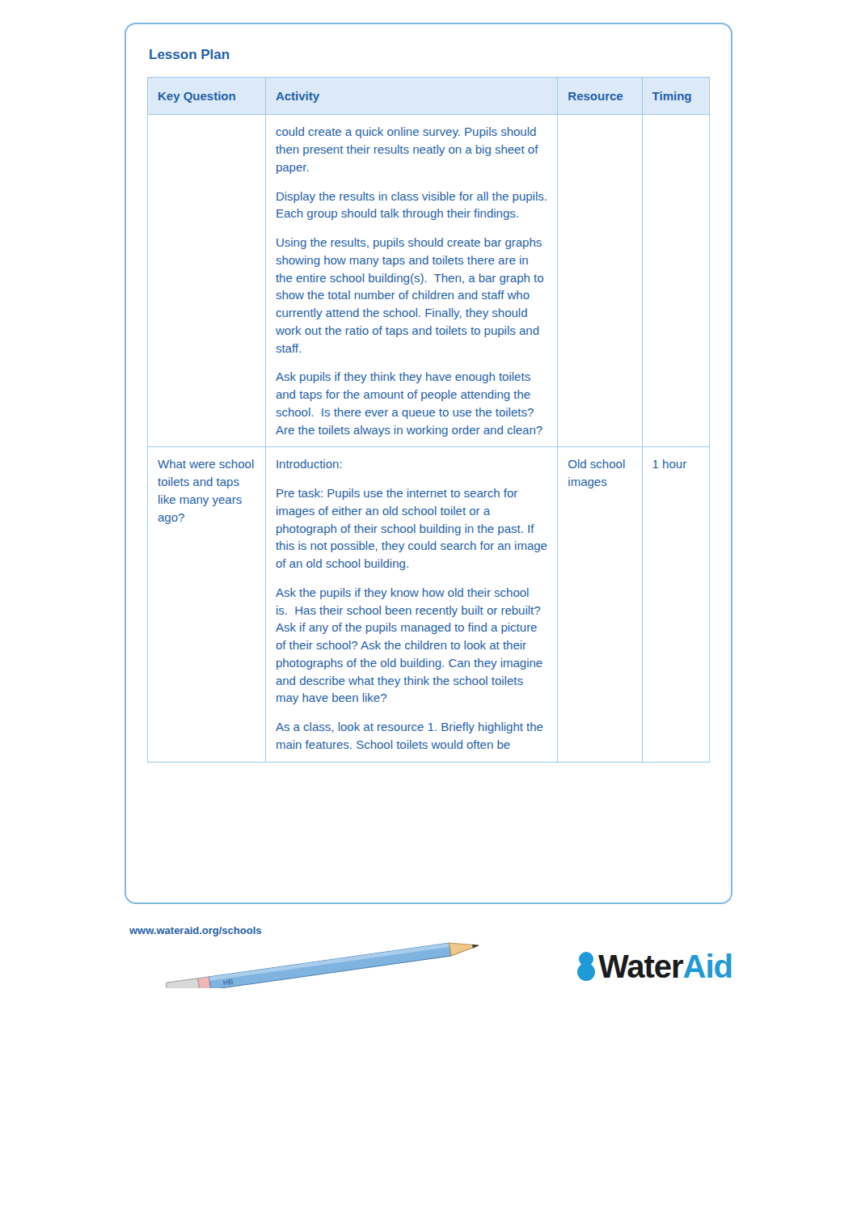Lesson Plan
| Key Question | Activity | Resource | Timing |
| --- | --- | --- | --- |
| | could create a quick online survey. Pupils should then present their results neatly on a big sheet of paper. Display the results in class visible for all the pupils. Each group should talk through their findings. Using the results, pupils should create bar graphs showing how many taps and toilets there are in the entire school building(s). Then, a bar graph to show the total number of children and staff who currently attend the school. Finally, they should work out the ratio of taps and toilets to pupils and staff. Ask pupils if they think they have enough toilets and taps for the amount of people attending the school. Is there ever a queue to use the toilets? Are the toilets always in working order and clean? | | |
| What were school toilets and taps like many years ago? | Introduction: Pre task: Pupils use the internet to search for images of either an old school toilet or a photograph of their school building in the past. If this is not possible, they could search for an image of an old school building. Ask the pupils if they know how old their school is. Has their school been recently built or rebuilt? Ask if any of the pupils managed to find a picture of their school? Ask the children to look at their photographs of the old building. Can they imagine and describe what they think the school toilets may have been like? As a class, look at resource 1. Briefly highlight the main features. School toilets would often be | Old school images | 1 hour |
www.wateraid.org/schools
HB
WaterAid